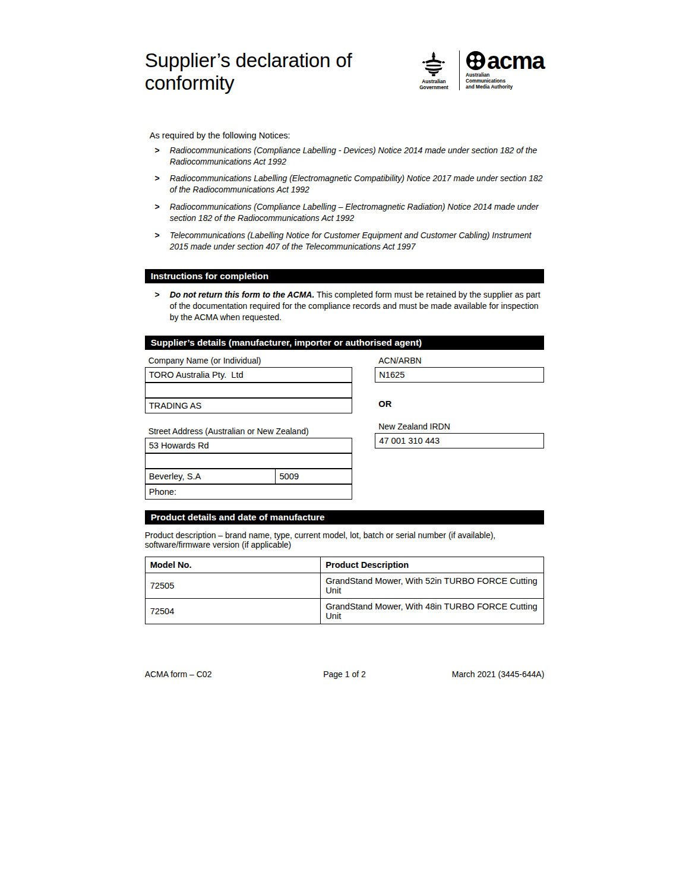Supplier’s declaration of conformity
Australian Government
acma
Australian
Communications
and Media Authority
As required by the following Notices:
>Radiocommunications (Compliance Labelling - Devices) Notice 2014 made under section 182 of the Radiocommunications Act 1992
>Radiocommunications Labelling (Electromagnetic Compatibility) Notice 2017 made under section 182 of the Radiocommunications Act 1992
>Radiocommunications (Compliance Labelling – Electromagnetic Radiation) Notice 2014 made under section 182 of the Radiocommunications Act 1992
>Telecommunications (Labelling Notice for Customer Equipment and Customer Cabling) Instrument 2015 made under section 407 of the Telecommunications Act 1997
Instructions for completion
> Do not return this form to the ACMA. This completed form must be retained by the supplier as part of the documentation required for the compliance records and must be made available for inspection by the ACMA when requested.
Supplier’s details (manufacturer, importer or authorised agent)
Company Name (or Individual)
TORO Australia Pty. Ltd
TRADING AS
Street Address (Australian or New Zealand)
53 Howards Rd
Beverley, S.A
5009
Phone:
ACN/ARBN
N1625
OR
New Zealand IRDN
47 001 310 443
Product details and date of manufacture
Product description – brand name, type, current model, lot, batch or serial number (if available), software/firmware version (if applicable)
| Model No. | Product Description |
| --- | --- |
| 72505 | GrandStand Mower, With 52in TURBO FORCE Cutting Unit |
| 72504 | GrandStand Mower, With 48in TURBO FORCE Cutting Unit |
ACMA form – C02
Page 1 of 2
March 2021 (3445-644A)